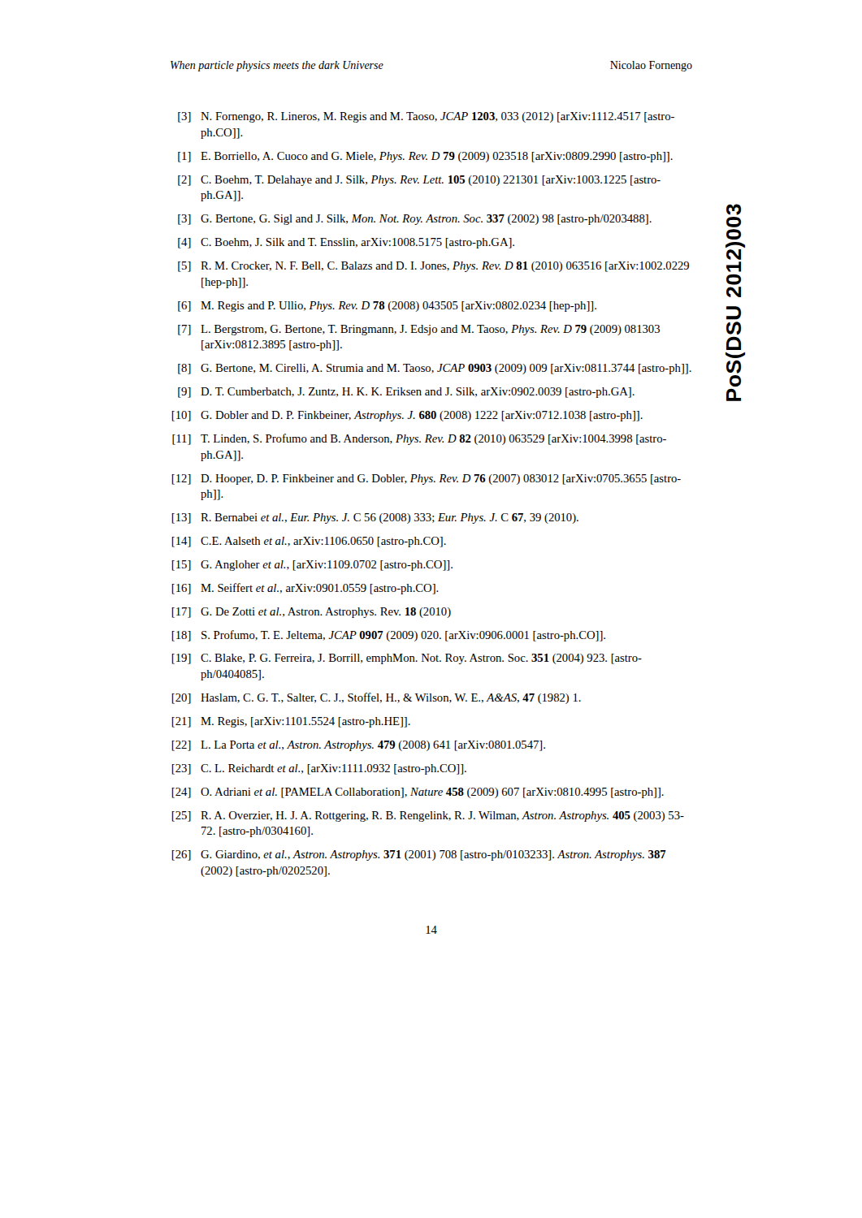When particle physics meets the dark Universe Nicolao Fornengo
PoS(DSU 2012)003
N. Fornengo, R. Lineros, M. Regis and M. Taoso, JCAP 1203, 033 (2012) [arXiv:1112.4517 [astro-ph.CO]].
E. Borriello, A. Cuoco and G. Miele, Phys. Rev. D 79 (2009) 023518 [arXiv:0809.2990 [astro-ph]].
C. Boehm, T. Delahaye and J. Silk, Phys. Rev. Lett. 105 (2010) 221301 [arXiv:1003.1225 [astro-ph.GA]].
G. Bertone, G. Sigl and J. Silk, Mon. Not. Roy. Astron. Soc. 337 (2002) 98 [astro-ph/0203488].
C. Boehm, J. Silk and T. Ensslin, arXiv:1008.5175 [astro-ph.GA].
R. M. Crocker, N. F. Bell, C. Balazs and D. I. Jones, Phys. Rev. D 81 (2010) 063516 [arXiv:1002.0229 [hep-ph]].
M. Regis and P. Ullio, Phys. Rev. D 78 (2008) 043505 [arXiv:0802.0234 [hep-ph]].
L. Bergstrom, G. Bertone, T. Bringmann, J. Edsjo and M. Taoso, Phys. Rev. D 79 (2009) 081303 [arXiv:0812.3895 [astro-ph]].
G. Bertone, M. Cirelli, A. Strumia and M. Taoso, JCAP 0903 (2009) 009 [arXiv:0811.3744 [astro-ph]].
D. T. Cumberbatch, J. Zuntz, H. K. K. Eriksen and J. Silk, arXiv:0902.0039 [astro-ph.GA].
G. Dobler and D. P. Finkbeiner, Astrophys. J. 680 (2008) 1222 [arXiv:0712.1038 [astro-ph]].
T. Linden, S. Profumo and B. Anderson, Phys. Rev. D 82 (2010) 063529 [arXiv:1004.3998 [astro-ph.GA]].
D. Hooper, D. P. Finkbeiner and G. Dobler, Phys. Rev. D 76 (2007) 083012 [arXiv:0705.3655 [astro-ph]].
R. Bernabei et al., Eur. Phys. J. C 56 (2008) 333; Eur. Phys. J. C 67, 39 (2010).
C.E. Aalseth et al., arXiv:1106.0650 [astro-ph.CO].
G. Angloher et al., [arXiv:1109.0702 [astro-ph.CO]].
M. Seiffert et al., arXiv:0901.0559 [astro-ph.CO].
G. De Zotti et al., Astron. Astrophys. Rev. 18 (2010)
S. Profumo, T. E. Jeltema, JCAP 0907 (2009) 020. [arXiv:0906.0001 [astro-ph.CO]].
C. Blake, P. G. Ferreira, J. Borrill, emphMon. Not. Roy. Astron. Soc. 351 (2004) 923. [astro-ph/0404085].
Haslam, C. G. T., Salter, C. J., Stoffel, H., & Wilson, W. E., A&AS, 47 (1982) 1.
M. Regis, [arXiv:1101.5524 [astro-ph.HE]].
L. La Porta et al., Astron. Astrophys. 479 (2008) 641 [arXiv:0801.0547].
C. L. Reichardt et al., [arXiv:1111.0932 [astro-ph.CO]].
O. Adriani et al. [PAMELA Collaboration], Nature 458 (2009) 607 [arXiv:0810.4995 [astro-ph]].
R. A. Overzier, H. J. A. Rottgering, R. B. Rengelink, R. J. Wilman, Astron. Astrophys. 405 (2003) 53-72. [astro-ph/0304160].
G. Giardino, et al., Astron. Astrophys. 371 (2001) 708 [astro-ph/0103233]. Astron. Astrophys. 387 (2002) [astro-ph/0202520].
14